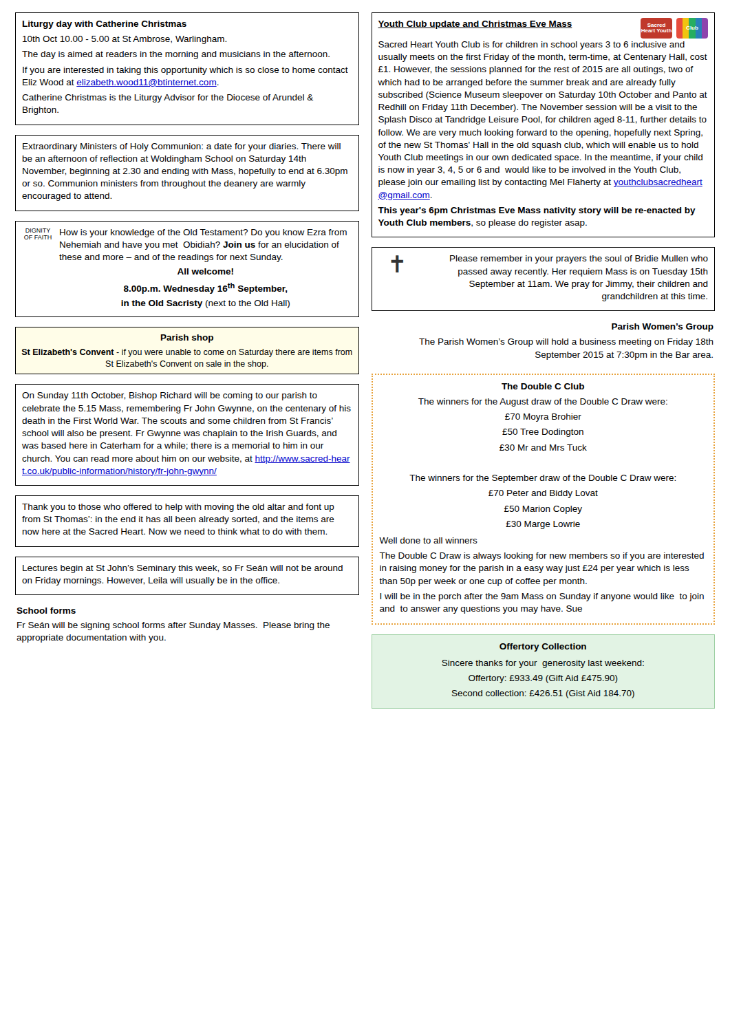Liturgy day with Catherine Christmas
10th Oct 10.00 - 5.00 at St Ambrose, Warlingham.
The day is aimed at readers in the morning and musicians in the afternoon.
If you are interested in taking this opportunity which is so close to home contact Eliz Wood at elizabeth.wood11@btinternet.com.
Catherine Christmas is the Liturgy Advisor for the Diocese of Arundel & Brighton.
Extraordinary Ministers of Holy Communion: a date for your diaries. There will be an afternoon of reflection at Woldingham School on Saturday 14th November, beginning at 2.30 and ending with Mass, hopefully to end at 6.30pm or so. Communion ministers from throughout the deanery are warmly encouraged to attend.
DIGNITY OF FAITH
How is your knowledge of the Old Testament? Do you know Ezra from Nehemiah and have you met Obidiah? Join us for an elucidation of these and more – and of the readings for next Sunday.
All welcome!
8.00p.m. Wednesday 16th September,
in the Old Sacristy (next to the Old Hall)
Parish shop
St Elizabeth's Convent - if you were unable to come on Saturday there are items from St Elizabeth's Convent on sale in the shop.
On Sunday 11th October, Bishop Richard will be coming to our parish to celebrate the 5.15 Mass, remembering Fr John Gwynne, on the centenary of his death in the First World War. The scouts and some children from St Francis’ school will also be present. Fr Gwynne was chaplain to the Irish Guards, and was based here in Caterham for a while; there is a memorial to him in our church. You can read more about him on our website, at http://www.sacred-heart.co.uk/public-information/history/fr-john-gwynn/
Thank you to those who offered to help with moving the old altar and font up from St Thomas’: in the end it has all been already sorted, and the items are now here at the Sacred Heart. Now we need to think what to do with them.
Lectures begin at St John’s Seminary this week, so Fr Seán will not be around on Friday mornings. However, Leila will usually be in the office.
School forms
Fr Seán will be signing school forms after Sunday Masses. Please bring the appropriate documentation with you.
Youth Club update and Christmas Eve Mass
Sacred Heart Youth
Club
Sacred Heart Youth Club is for children in school years 3 to 6 inclusive and usually meets on the first Friday of the month, term-time, at Centenary Hall, cost £1. However, the sessions planned for the rest of 2015 are all outings, two of which had to be arranged before the summer break and are already fully subscribed (Science Museum sleepover on Saturday 10th October and Panto at Redhill on Friday 11th December). The November session will be a visit to the Splash Disco at Tandridge Leisure Pool, for children aged 8-11, further details to follow. We are very much looking forward to the opening, hopefully next Spring, of the new St Thomas' Hall in the old squash club, which will enable us to hold Youth Club meetings in our own dedicated space. In the meantime, if your child is now in year 3, 4, 5 or 6 and would like to be involved in the Youth Club, please join our emailing list by contacting Mel Flaherty at youthclubsacredheart@gmail.com.
This year's 6pm Christmas Eve Mass nativity story will be re-enacted by Youth Club members, so please do register asap.
✝
Please remember in your prayers the soul of Bridie Mullen who passed away recently. Her requiem Mass is on Tuesday 15th September at 11am. We pray for Jimmy, their children and grandchildren at this time.
Parish Women’s Group
The Parish Women’s Group will hold a business meeting on Friday 18th September 2015 at 7:30pm in the Bar area.
The Double C Club
The winners for the August draw of the Double C Draw were:
£70 Moyra Brohier
£50 Tree Dodington
£30 Mr and Mrs Tuck
The winners for the September draw of the Double C Draw were:
£70 Peter and Biddy Lovat
£50 Marion Copley
£30 Marge Lowrie
Well done to all winners
The Double C Draw is always looking for new members so if you are interested in raising money for the parish in a easy way just £24 per year which is less than 50p per week or one cup of coffee per month.
I will be in the porch after the 9am Mass on Sunday if anyone would like to join and to answer any questions you may have. Sue
Offertory Collection
Sincere thanks for your generosity last weekend:
Offertory: £933.49 (Gift Aid £475.90)
Second collection: £426.51 (Gist Aid 184.70)